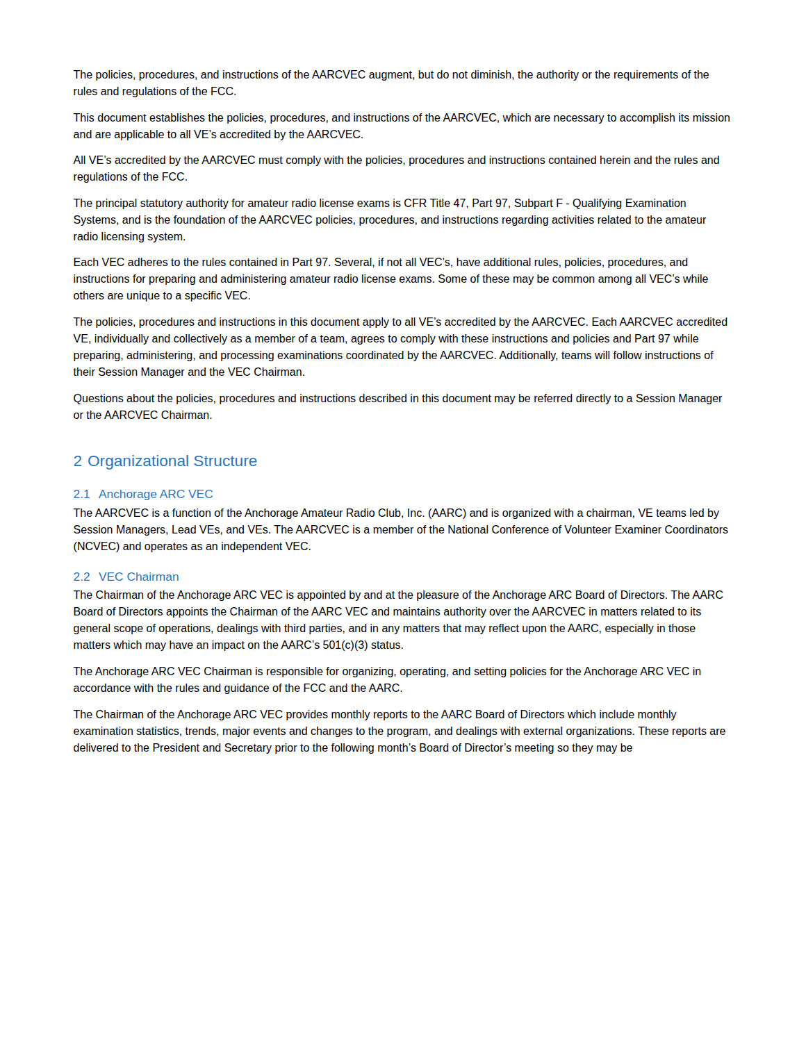The policies, procedures, and instructions of the AARCVEC augment, but do not diminish, the authority or the requirements of the rules and regulations of the FCC.
This document establishes the policies, procedures, and instructions of the AARCVEC, which are necessary to accomplish its mission and are applicable to all VE’s accredited by the AARCVEC.
All VE’s accredited by the AARCVEC must comply with the policies, procedures and instructions contained herein and the rules and regulations of the FCC.
The principal statutory authority for amateur radio license exams is CFR Title 47, Part 97, Subpart F - Qualifying Examination Systems, and is the foundation of the AARCVEC policies, procedures, and instructions regarding activities related to the amateur radio licensing system.
Each VEC adheres to the rules contained in Part 97. Several, if not all VEC’s, have additional rules, policies, procedures, and instructions for preparing and administering amateur radio license exams. Some of these may be common among all VEC’s while others are unique to a specific VEC.
The policies, procedures and instructions in this document apply to all VE’s accredited by the AARCVEC. Each AARCVEC accredited VE, individually and collectively as a member of a team, agrees to comply with these instructions and policies and Part 97 while preparing, administering, and processing examinations coordinated by the AARCVEC. Additionally, teams will follow instructions of their Session Manager and the VEC Chairman.
Questions about the policies, procedures and instructions described in this document may be referred directly to a Session Manager or the AARCVEC Chairman.
2 Organizational Structure
2.1 Anchorage ARC VEC
The AARCVEC is a function of the Anchorage Amateur Radio Club, Inc. (AARC) and is organized with a chairman, VE teams led by Session Managers, Lead VEs, and VEs. The AARCVEC is a member of the National Conference of Volunteer Examiner Coordinators (NCVEC) and operates as an independent VEC.
2.2 VEC Chairman
The Chairman of the Anchorage ARC VEC is appointed by and at the pleasure of the Anchorage ARC Board of Directors. The AARC Board of Directors appoints the Chairman of the AARC VEC and maintains authority over the AARCVEC in matters related to its general scope of operations, dealings with third parties, and in any matters that may reflect upon the AARC, especially in those matters which may have an impact on the AARC’s 501(c)(3) status.
The Anchorage ARC VEC Chairman is responsible for organizing, operating, and setting policies for the Anchorage ARC VEC in accordance with the rules and guidance of the FCC and the AARC.
The Chairman of the Anchorage ARC VEC provides monthly reports to the AARC Board of Directors which include monthly examination statistics, trends, major events and changes to the program, and dealings with external organizations. These reports are delivered to the President and Secretary prior to the following month’s Board of Director’s meeting so they may be